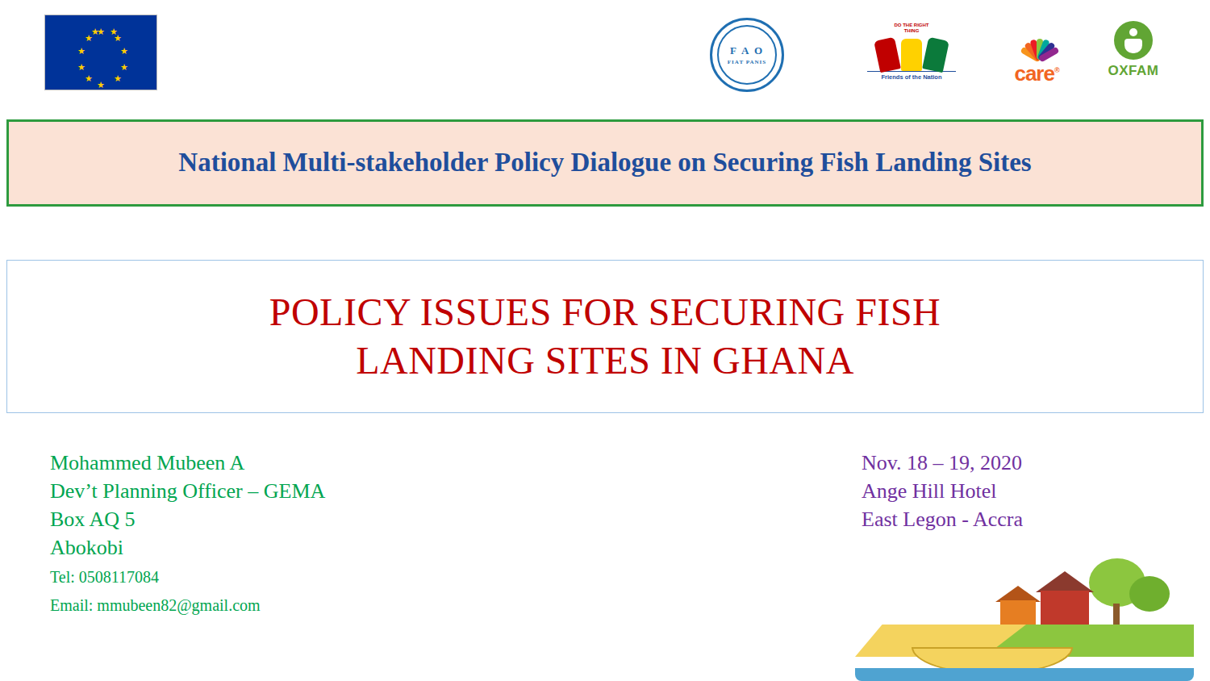★ ★ ★ ★ ★ ★ ★ ★ ★ ★ ★ ★
F A O FIAT PANIS
DO THE RIGHT
THING
Friends of the Nation
care®
OXFAM
National Multi-stakeholder Policy Dialogue on Securing Fish Landing Sites
POLICY ISSUES FOR SECURING FISH
LANDING SITES IN GHANA
Mohammed Mubeen A
Dev’t Planning Officer – GEMA
Box AQ 5
Abokobi
Tel: 0508117084
Email: mmubeen82@gmail.com
Nov. 18 – 19, 2020
Ange Hill Hotel
East Legon - Accra